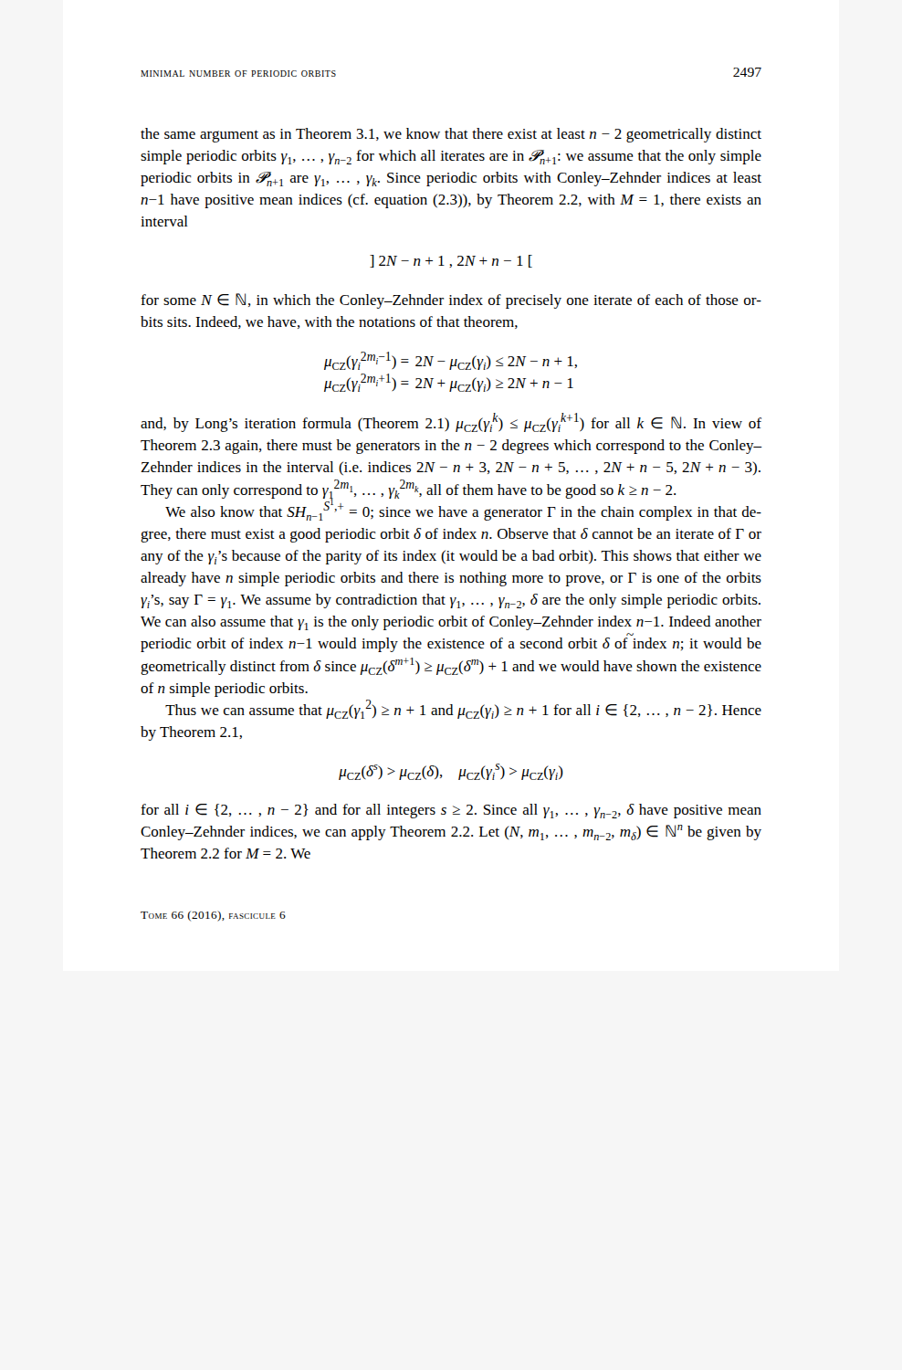minimal number of periodic orbits 2497
the same argument as in Theorem 3.1, we know that there exist at least n − 2 geometrically distinct simple periodic orbits γ1, … , γn−2 for which all iterates are in 𝓟n+1: we assume that the only simple periodic orbits in 𝓟n+1 are γ1, … , γk. Since periodic orbits with Conley–Zehnder indices at least n−1 have positive mean indices (cf. equation (2.3)), by Theorem 2.2, with M = 1, there exists an interval
] 2N − n + 1 , 2N + n − 1 [
for some N ∈ ℕ, in which the Conley–Zehnder index of precisely one iterate of each of those orbits sits. Indeed, we have, with the notations of that theorem,
μCZ(γi2mi−1) = 2N − μCZ(γi) ≤ 2N − n + 1,
μCZ(γi2mi+1) = 2N + μCZ(γi) ≥ 2N + n − 1
and, by Long’s iteration formula (Theorem 2.1) μCZ(γik) ≤ μCZ(γik+1) for all k ∈ ℕ. In view of Theorem 2.3 again, there must be generators in the n − 2 degrees which correspond to the Conley–Zehnder indices in the interval (i.e. indices 2N − n + 3, 2N − n + 5, … , 2N + n − 5, 2N + n − 3). They can only correspond to γ12m1, … , γk2mk, all of them have to be good so k ≥ n − 2.
We also know that SHn−1S1,+ = 0; since we have a generator Γ in the chain complex in that degree, there must exist a good periodic orbit δ of index n. Observe that δ cannot be an iterate of Γ or any of the γi’s because of the parity of its index (it would be a bad orbit). This shows that either we already have n simple periodic orbits and there is nothing more to prove, or Γ is one of the orbits γi’s, say Γ = γ1. We assume by contradiction that γ1, … , γn−2, δ are the only simple periodic orbits. We can also assume that γ1 is the only periodic orbit of Conley–Zehnder index n−1. Indeed another periodic orbit of index n−1 would imply the existence of a second orbit δ~ of index n; it would be geometrically distinct from δ since μCZ(δm+1) ≥ μCZ(δm) + 1 and we would have shown the existence of n simple periodic orbits.
Thus we can assume that μCZ(γ12) ≥ n + 1 and μCZ(γi) ≥ n + 1 for all i ∈ {2, … , n − 2}. Hence by Theorem 2.1,
μCZ(δs) > μCZ(δ), μCZ(γis) > μCZ(γi)
for all i ∈ {2, … , n − 2} and for all integers s ≥ 2. Since all γ1, … , γn−2, δ have positive mean Conley–Zehnder indices, we can apply Theorem 2.2. Let (N, m1, … , mn−2, mδ) ∈ ℕn be given by Theorem 2.2 for M = 2. We
Tome 66 (2016), fascicule 6